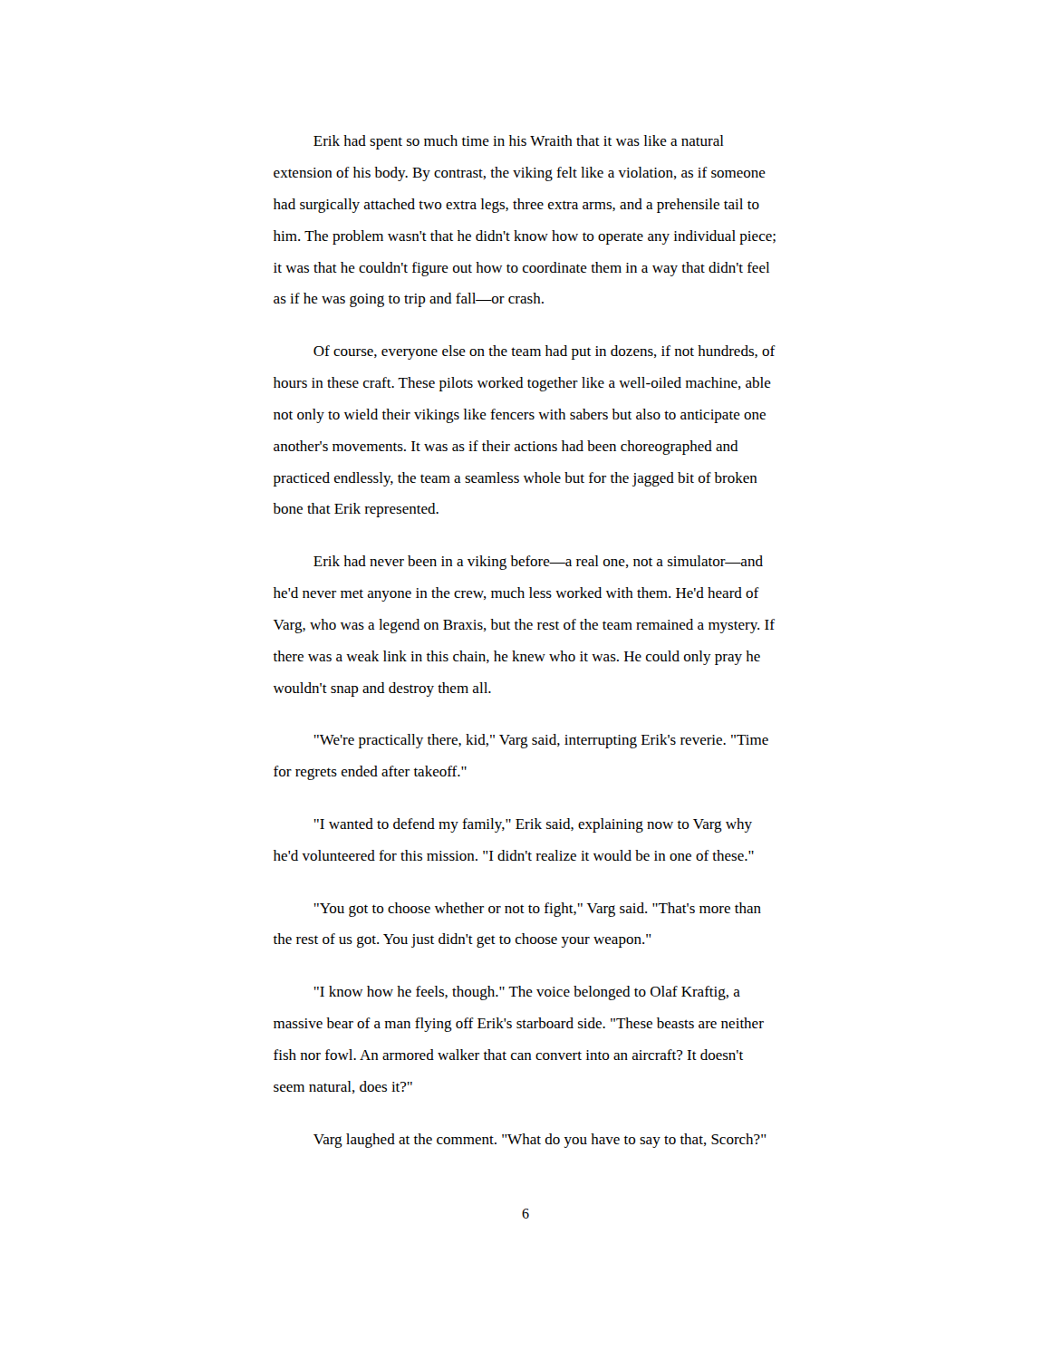Erik had spent so much time in his Wraith that it was like a natural extension of his body. By contrast, the viking felt like a violation, as if someone had surgically attached two extra legs, three extra arms, and a prehensile tail to him. The problem wasn't that he didn't know how to operate any individual piece; it was that he couldn't figure out how to coordinate them in a way that didn't feel as if he was going to trip and fall—or crash.
Of course, everyone else on the team had put in dozens, if not hundreds, of hours in these craft. These pilots worked together like a well-oiled machine, able not only to wield their vikings like fencers with sabers but also to anticipate one another's movements. It was as if their actions had been choreographed and practiced endlessly, the team a seamless whole but for the jagged bit of broken bone that Erik represented.
Erik had never been in a viking before—a real one, not a simulator—and he'd never met anyone in the crew, much less worked with them. He'd heard of Varg, who was a legend on Braxis, but the rest of the team remained a mystery. If there was a weak link in this chain, he knew who it was. He could only pray he wouldn't snap and destroy them all.
"We're practically there, kid," Varg said, interrupting Erik's reverie. "Time for regrets ended after takeoff."
"I wanted to defend my family," Erik said, explaining now to Varg why he'd volunteered for this mission. "I didn't realize it would be in one of these."
"You got to choose whether or not to fight," Varg said. "That's more than the rest of us got. You just didn't get to choose your weapon."
"I know how he feels, though." The voice belonged to Olaf Kraftig, a massive bear of a man flying off Erik's starboard side. "These beasts are neither fish nor fowl. An armored walker that can convert into an aircraft? It doesn't seem natural, does it?"
Varg laughed at the comment. "What do you have to say to that, Scorch?"
6